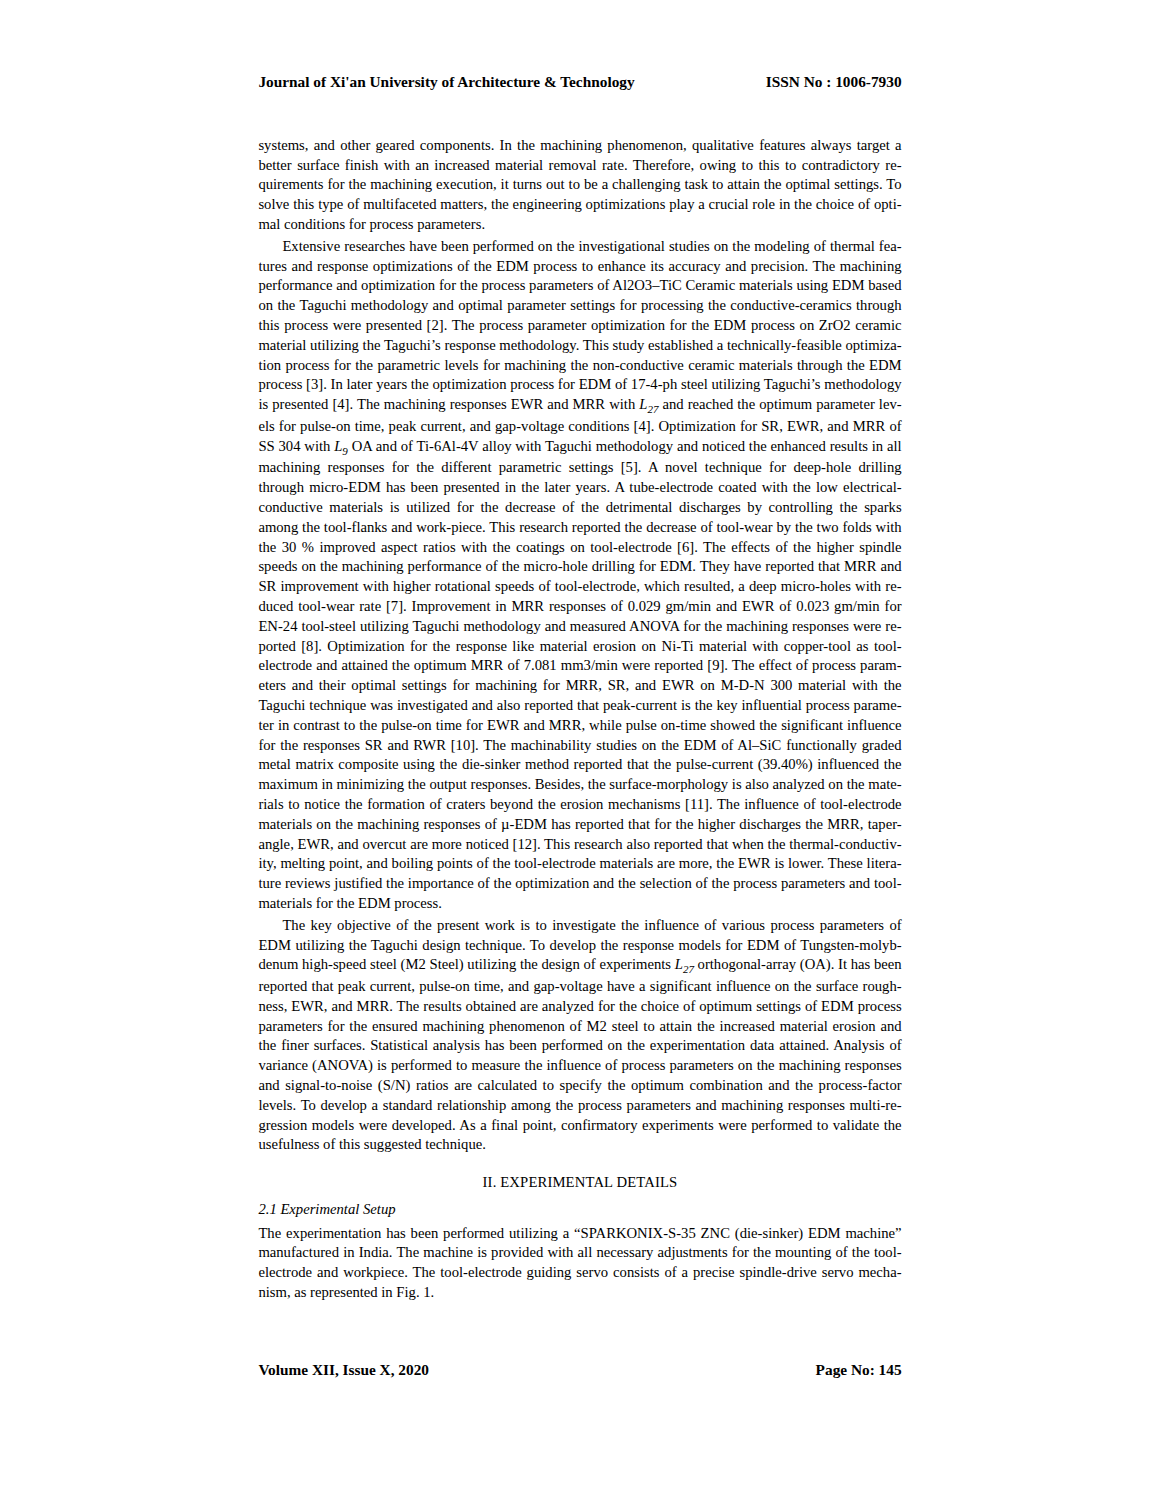Journal of Xi'an University of Architecture & Technology
ISSN No : 1006-7930
systems, and other geared components. In the machining phenomenon, qualitative features always target a better surface finish with an increased material removal rate. Therefore, owing to this to contradictory requirements for the machining execution, it turns out to be a challenging task to attain the optimal settings. To solve this type of multifaceted matters, the engineering optimizations play a crucial role in the choice of optimal conditions for process parameters.
Extensive researches have been performed on the investigational studies on the modeling of thermal features and response optimizations of the EDM process to enhance its accuracy and precision. The machining performance and optimization for the process parameters of Al2O3–TiC Ceramic materials using EDM based on the Taguchi methodology and optimal parameter settings for processing the conductive-ceramics through this process were presented [2]. The process parameter optimization for the EDM process on ZrO2 ceramic material utilizing the Taguchi’s response methodology. This study established a technically-feasible optimization process for the parametric levels for machining the non-conductive ceramic materials through the EDM process [3]. In later years the optimization process for EDM of 17-4-ph steel utilizing Taguchi’s methodology is presented [4]. The machining responses EWR and MRR with L27 and reached the optimum parameter levels for pulse-on time, peak current, and gap-voltage conditions [4]. Optimization for SR, EWR, and MRR of SS 304 with L9 OA and of Ti-6Al-4V alloy with Taguchi methodology and noticed the enhanced results in all machining responses for the different parametric settings [5]. A novel technique for deep-hole drilling through micro-EDM has been presented in the later years. A tube-electrode coated with the low electrical-conductive materials is utilized for the decrease of the detrimental discharges by controlling the sparks among the tool-flanks and work-piece. This research reported the decrease of tool-wear by the two folds with the 30 % improved aspect ratios with the coatings on tool-electrode [6]. The effects of the higher spindle speeds on the machining performance of the micro-hole drilling for EDM. They have reported that MRR and SR improvement with higher rotational speeds of tool-electrode, which resulted, a deep micro-holes with reduced tool-wear rate [7]. Improvement in MRR responses of 0.029 gm/min and EWR of 0.023 gm/min for EN-24 tool-steel utilizing Taguchi methodology and measured ANOVA for the machining responses were reported [8]. Optimization for the response like material erosion on Ni-Ti material with copper-tool as tool-electrode and attained the optimum MRR of 7.081 mm3/min were reported [9]. The effect of process parameters and their optimal settings for machining for MRR, SR, and EWR on M-D-N 300 material with the Taguchi technique was investigated and also reported that peak-current is the key influential process parameter in contrast to the pulse-on time for EWR and MRR, while pulse on-time showed the significant influence for the responses SR and RWR [10]. The machinability studies on the EDM of Al–SiC functionally graded metal matrix composite using the die-sinker method reported that the pulse-current (39.40%) influenced the maximum in minimizing the output responses. Besides, the surface-morphology is also analyzed on the materials to notice the formation of craters beyond the erosion mechanisms [11]. The influence of tool-electrode materials on the machining responses of µ-EDM has reported that for the higher discharges the MRR, taper-angle, EWR, and overcut are more noticed [12]. This research also reported that when the thermal-conductivity, melting point, and boiling points of the tool-electrode materials are more, the EWR is lower. These literature reviews justified the importance of the optimization and the selection of the process parameters and tool-materials for the EDM process.
The key objective of the present work is to investigate the influence of various process parameters of EDM utilizing the Taguchi design technique. To develop the response models for EDM of Tungsten-molybdenum high-speed steel (M2 Steel) utilizing the design of experiments L27 orthogonal-array (OA). It has been reported that peak current, pulse-on time, and gap-voltage have a significant influence on the surface roughness, EWR, and MRR. The results obtained are analyzed for the choice of optimum settings of EDM process parameters for the ensured machining phenomenon of M2 steel to attain the increased material erosion and the finer surfaces. Statistical analysis has been performed on the experimentation data attained. Analysis of variance (ANOVA) is performed to measure the influence of process parameters on the machining responses and signal-to-noise (S/N) ratios are calculated to specify the optimum combination and the process-factor levels. To develop a standard relationship among the process parameters and machining responses multi-regression models were developed. As a final point, confirmatory experiments were performed to validate the usefulness of this suggested technique.
II. EXPERIMENTAL DETAILS
2.1 Experimental Setup
The experimentation has been performed utilizing a “SPARKONIX-S-35 ZNC (die-sinker) EDM machine” manufactured in India. The machine is provided with all necessary adjustments for the mounting of the tool-electrode and workpiece. The tool-electrode guiding servo consists of a precise spindle-drive servo mechanism, as represented in Fig. 1.
Volume XII, Issue X, 2020
Page No: 145